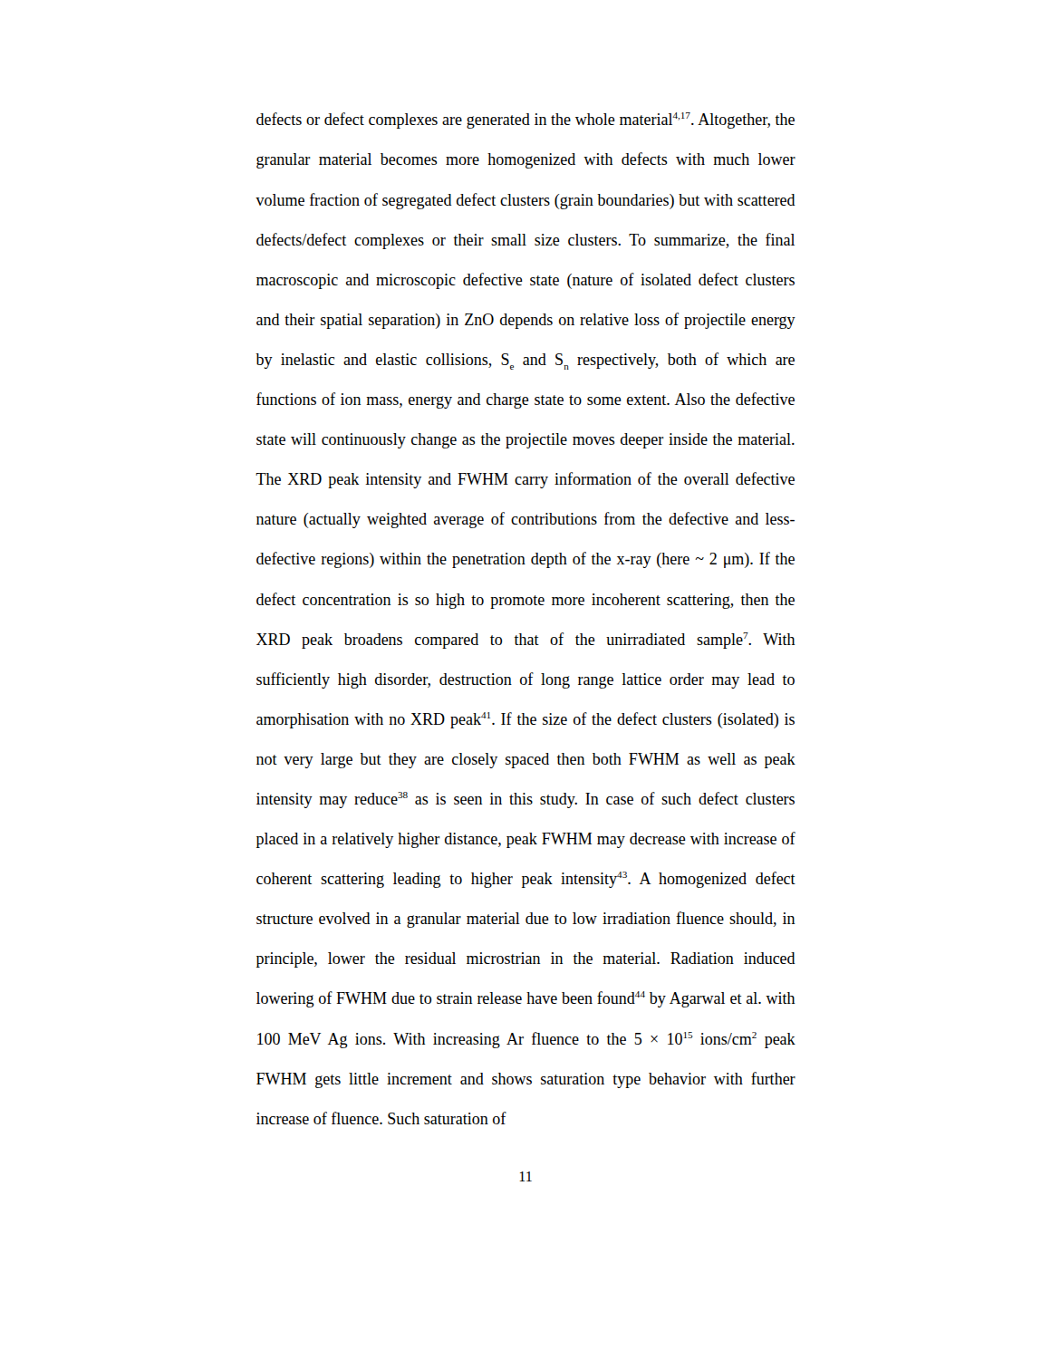defects or defect complexes are generated in the whole material4,17. Altogether, the granular material becomes more homogenized with defects with much lower volume fraction of segregated defect clusters (grain boundaries) but with scattered defects/defect complexes or their small size clusters. To summarize, the final macroscopic and microscopic defective state (nature of isolated defect clusters and their spatial separation) in ZnO depends on relative loss of projectile energy by inelastic and elastic collisions, Se and Sn respectively, both of which are functions of ion mass, energy and charge state to some extent. Also the defective state will continuously change as the projectile moves deeper inside the material. The XRD peak intensity and FWHM carry information of the overall defective nature (actually weighted average of contributions from the defective and less-defective regions) within the penetration depth of the x-ray (here ~ 2 μm). If the defect concentration is so high to promote more incoherent scattering, then the XRD peak broadens compared to that of the unirradiated sample7. With sufficiently high disorder, destruction of long range lattice order may lead to amorphisation with no XRD peak41. If the size of the defect clusters (isolated) is not very large but they are closely spaced then both FWHM as well as peak intensity may reduce38 as is seen in this study. In case of such defect clusters placed in a relatively higher distance, peak FWHM may decrease with increase of coherent scattering leading to higher peak intensity43. A homogenized defect structure evolved in a granular material due to low irradiation fluence should, in principle, lower the residual microstrian in the material. Radiation induced lowering of FWHM due to strain release have been found44 by Agarwal et al. with 100 MeV Ag ions. With increasing Ar fluence to the 5 × 1015 ions/cm2 peak FWHM gets little increment and shows saturation type behavior with further increase of fluence. Such saturation of
11